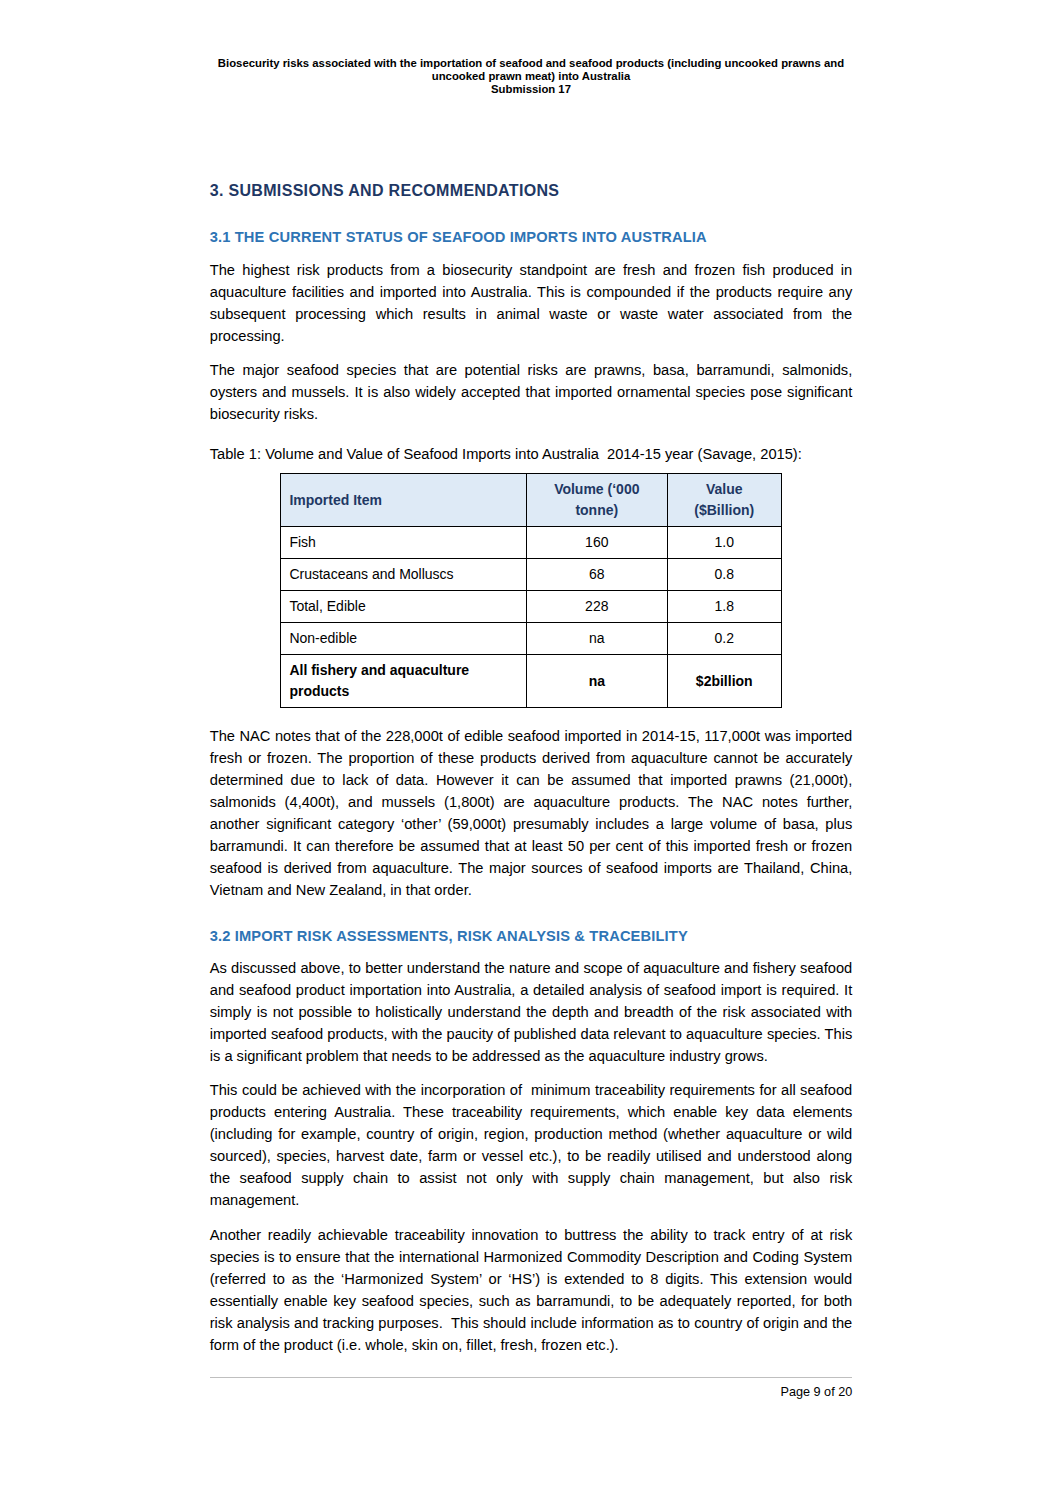Biosecurity risks associated with the importation of seafood and seafood products (including uncooked prawns and
uncooked prawn meat) into Australia
Submission 17
3. SUBMISSIONS AND RECOMMENDATIONS
3.1 THE CURRENT STATUS OF SEAFOOD IMPORTS INTO AUSTRALIA
The highest risk products from a biosecurity standpoint are fresh and frozen fish produced in aquaculture facilities and imported into Australia. This is compounded if the products require any subsequent processing which results in animal waste or waste water associated from the processing.
The major seafood species that are potential risks are prawns, basa, barramundi, salmonids, oysters and mussels. It is also widely accepted that imported ornamental species pose significant biosecurity risks.
Table 1: Volume and Value of Seafood Imports into Australia 2014-15 year (Savage, 2015):
| Imported Item | Volume (‘000 tonne) | Value ($Billion) |
| --- | --- | --- |
| Fish | 160 | 1.0 |
| Crustaceans and Molluscs | 68 | 0.8 |
| Total, Edible | 228 | 1.8 |
| Non-edible | na | 0.2 |
| All fishery and aquaculture products | na | $2billion |
The NAC notes that of the 228,000t of edible seafood imported in 2014-15, 117,000t was imported fresh or frozen. The proportion of these products derived from aquaculture cannot be accurately determined due to lack of data. However it can be assumed that imported prawns (21,000t), salmonids (4,400t), and mussels (1,800t) are aquaculture products. The NAC notes further, another significant category ‘other’ (59,000t) presumably includes a large volume of basa, plus barramundi. It can therefore be assumed that at least 50 per cent of this imported fresh or frozen seafood is derived from aquaculture. The major sources of seafood imports are Thailand, China, Vietnam and New Zealand, in that order.
3.2 IMPORT RISK ASSESSMENTS, RISK ANALYSIS & TRACEBILITY
As discussed above, to better understand the nature and scope of aquaculture and fishery seafood and seafood product importation into Australia, a detailed analysis of seafood import is required. It simply is not possible to holistically understand the depth and breadth of the risk associated with imported seafood products, with the paucity of published data relevant to aquaculture species. This is a significant problem that needs to be addressed as the aquaculture industry grows.
This could be achieved with the incorporation of minimum traceability requirements for all seafood products entering Australia. These traceability requirements, which enable key data elements (including for example, country of origin, region, production method (whether aquaculture or wild sourced), species, harvest date, farm or vessel etc.), to be readily utilised and understood along the seafood supply chain to assist not only with supply chain management, but also risk management.
Another readily achievable traceability innovation to buttress the ability to track entry of at risk species is to ensure that the international Harmonized Commodity Description and Coding System (referred to as the ‘Harmonized System’ or ‘HS’) is extended to 8 digits. This extension would essentially enable key seafood species, such as barramundi, to be adequately reported, for both risk analysis and tracking purposes. This should include information as to country of origin and the form of the product (i.e. whole, skin on, fillet, fresh, frozen etc.).
Page 9 of 20